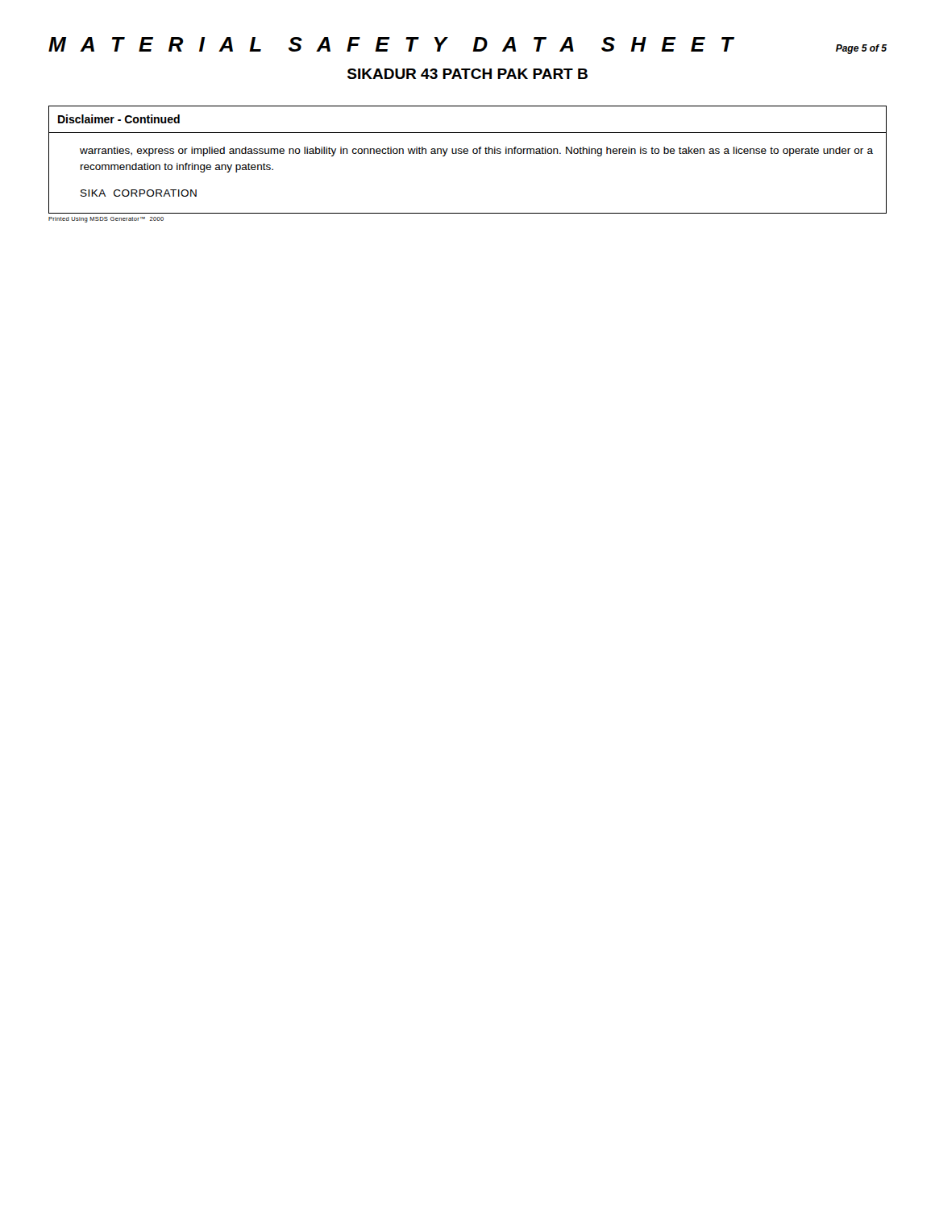M A T E R I A L S A F E T Y D A T A S H E E T Page 5 of 5
SIKADUR 43 PATCH PAK PART B
Disclaimer - Continued
warranties, express or implied andassume no liability in connection with any use of this information. Nothing herein is to be taken as a license to operate under or a recommendation to infringe any patents.
SIKA CORPORATION
Printed Using MSDS Generator™ 2000